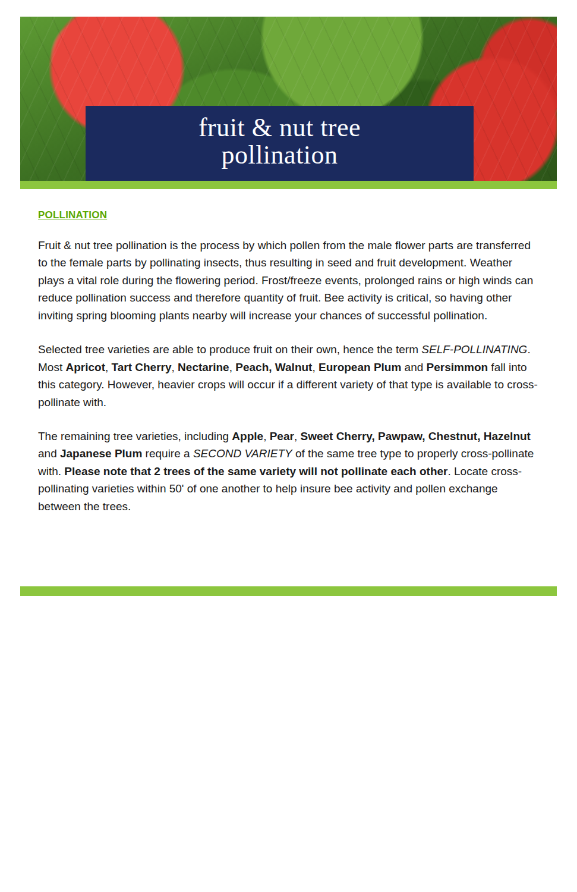fruit & nut tree
pollination
POLLINATION
Fruit & nut tree pollination is the process by which pollen from the male flower parts are transferred to the female parts by pollinating insects, thus resulting in seed and fruit development. Weather plays a vital role during the flowering period. Frost/freeze events, prolonged rains or high winds can reduce pollination success and therefore quantity of fruit. Bee activity is critical, so having other inviting spring blooming plants nearby will increase your chances of successful pollination.
Selected tree varieties are able to produce fruit on their own, hence the term SELF-POLLINATING. Most Apricot, Tart Cherry, Nectarine, Peach, Walnut, European Plum and Persimmon fall into this category. However, heavier crops will occur if a different variety of that type is available to cross-pollinate with.
The remaining tree varieties, including Apple, Pear, Sweet Cherry, Pawpaw, Chestnut, Hazelnut and Japanese Plum require a SECOND VARIETY of the same tree type to properly cross-pollinate with. Please note that 2 trees of the same variety will not pollinate each other. Locate cross-pollinating varieties within 50' of one another to help insure bee activity and pollen exchange between the trees.